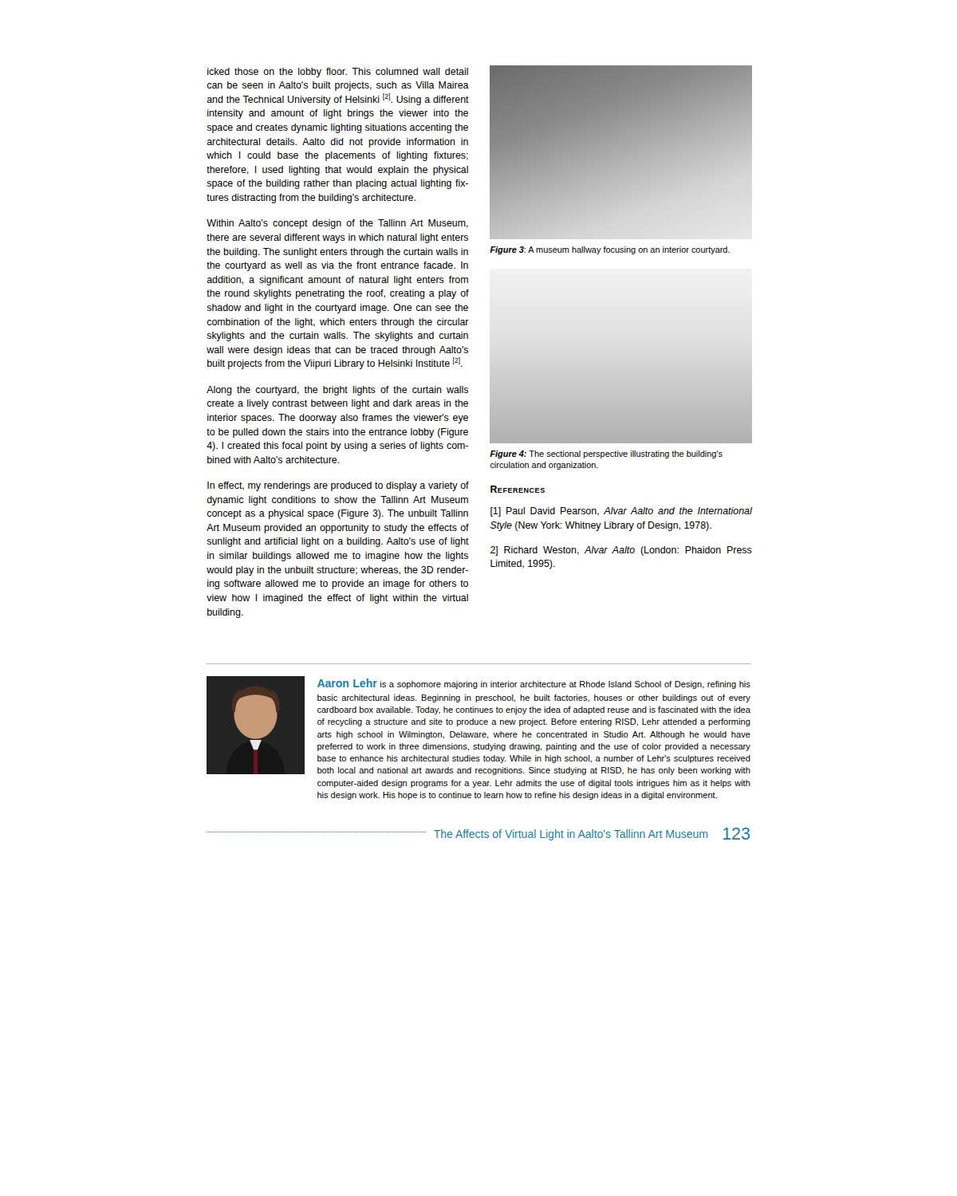icked those on the lobby floor. This columned wall detail can be seen in Aalto's built projects, such as Villa Mairea and the Technical University of Helsinki [2]. Using a different intensity and amount of light brings the viewer into the space and creates dynamic lighting situations accenting the architectural details. Aalto did not provide information in which I could base the placements of lighting fixtures; therefore, I used lighting that would explain the physical space of the building rather than placing actual lighting fixtures distracting from the building's architecture.
Within Aalto's concept design of the Tallinn Art Museum, there are several different ways in which natural light enters the building. The sunlight enters through the curtain walls in the courtyard as well as via the front entrance facade. In addition, a significant amount of natural light enters from the round skylights penetrating the roof, creating a play of shadow and light in the courtyard image. One can see the combination of the light, which enters through the circular skylights and the curtain walls. The skylights and curtain wall were design ideas that can be traced through Aalto's built projects from the Viipuri Library to Helsinki Institute [2].
Along the courtyard, the bright lights of the curtain walls create a lively contrast between light and dark areas in the interior spaces. The doorway also frames the viewer's eye to be pulled down the stairs into the entrance lobby (Figure 4). I created this focal point by using a series of lights combined with Aalto's architecture.
In effect, my renderings are produced to display a variety of dynamic light conditions to show the Tallinn Art Museum concept as a physical space (Figure 3). The unbuilt Tallinn Art Museum provided an opportunity to study the effects of sunlight and artificial light on a building. Aalto's use of light in similar buildings allowed me to imagine how the lights would play in the unbuilt structure; whereas, the 3D rendering software allowed me to provide an image for others to view how I imagined the effect of light within the virtual building.
Figure 3: A museum hallway focusing on an interior courtyard.
Figure 4: The sectional perspective illustrating the building's circulation and organization.
References
[1] Paul David Pearson, Alvar Aalto and the International Style (New York: Whitney Library of Design, 1978).
2] Richard Weston, Alvar Aalto (London: Phaidon Press Limited, 1995).
Aaron Lehr is a sophomore majoring in interior architecture at Rhode Island School of Design, refining his basic architectural ideas. Beginning in preschool, he built factories, houses or other buildings out of every cardboard box available. Today, he continues to enjoy the idea of adapted reuse and is fascinated with the idea of recycling a structure and site to produce a new project. Before entering RISD, Lehr attended a performing arts high school in Wilmington, Delaware, where he concentrated in Studio Art. Although he would have preferred to work in three dimensions, studying drawing, painting and the use of color provided a necessary base to enhance his architectural studies today. While in high school, a number of Lehr's sculptures received both local and national art awards and recognitions. Since studying at RISD, he has only been working with computer-aided design programs for a year. Lehr admits the use of digital tools intrigues him as it helps with his design work. His hope is to continue to learn how to refine his design ideas in a digital environment.
The Affects of Virtual Light in Aalto's Tallinn Art Museum
123